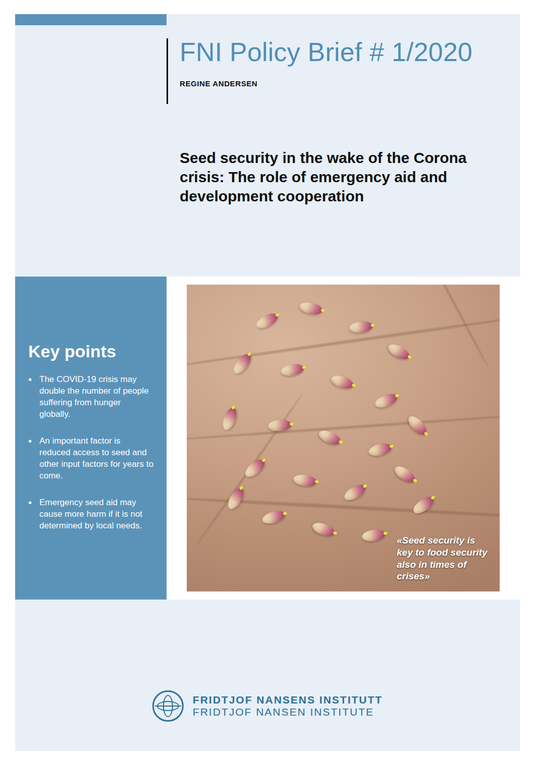FNI Policy Brief # 1/2020
REGINE ANDERSEN
Seed security in the wake of the Corona crisis: The role of emergency aid and development cooperation
Key points
The COVID-19 crisis may double the number of people suffering from hunger globally.
An important factor is reduced access to seed and other input factors for years to come.
Emergency seed aid may cause more harm if it is not determined by local needs.
«Seed security is key to food security also in times of crises»
FRIDTJOF NANSENS INSTITUTT
FRIDTJOF NANSEN INSTITUTE